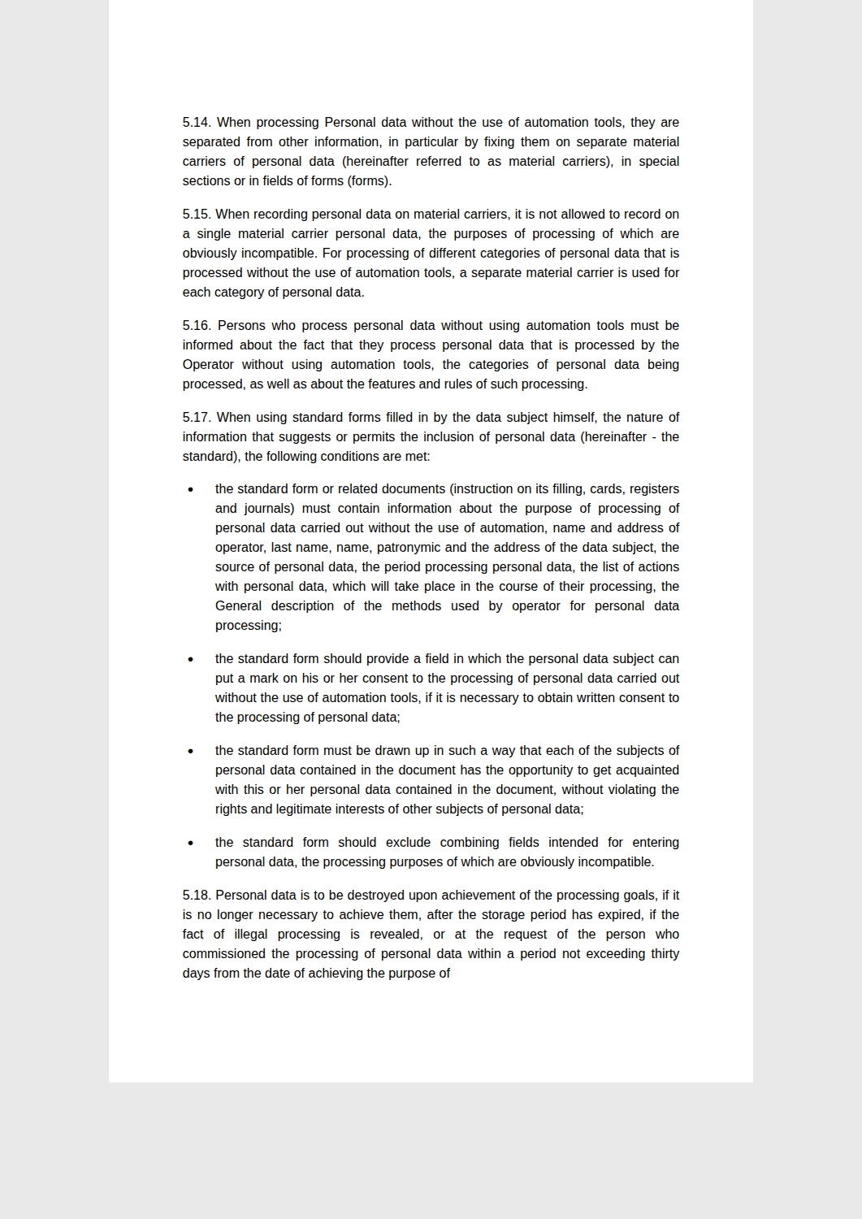5.14. When processing Personal data without the use of automation tools, they are separated from other information, in particular by fixing them on separate material carriers of personal data (hereinafter referred to as material carriers), in special sections or in fields of forms (forms).
5.15. When recording personal data on material carriers, it is not allowed to record on a single material carrier personal data, the purposes of processing of which are obviously incompatible. For processing of different categories of personal data that is processed without the use of automation tools, a separate material carrier is used for each category of personal data.
5.16. Persons who process personal data without using automation tools must be informed about the fact that they process personal data that is processed by the Operator without using automation tools, the categories of personal data being processed, as well as about the features and rules of such processing.
5.17. When using standard forms filled in by the data subject himself, the nature of information that suggests or permits the inclusion of personal data (hereinafter - the standard), the following conditions are met:
the standard form or related documents (instruction on its filling, cards, registers and journals) must contain information about the purpose of processing of personal data carried out without the use of automation, name and address of operator, last name, name, patronymic and the address of the data subject, the source of personal data, the period processing personal data, the list of actions with personal data, which will take place in the course of their processing, the General description of the methods used by operator for personal data processing;
the standard form should provide a field in which the personal data subject can put a mark on his or her consent to the processing of personal data carried out without the use of automation tools, if it is necessary to obtain written consent to the processing of personal data;
the standard form must be drawn up in such a way that each of the subjects of personal data contained in the document has the opportunity to get acquainted with this or her personal data contained in the document, without violating the rights and legitimate interests of other subjects of personal data;
the standard form should exclude combining fields intended for entering personal data, the processing purposes of which are obviously incompatible.
5.18. Personal data is to be destroyed upon achievement of the processing goals, if it is no longer necessary to achieve them, after the storage period has expired, if the fact of illegal processing is revealed, or at the request of the person who commissioned the processing of personal data within a period not exceeding thirty days from the date of achieving the purpose of